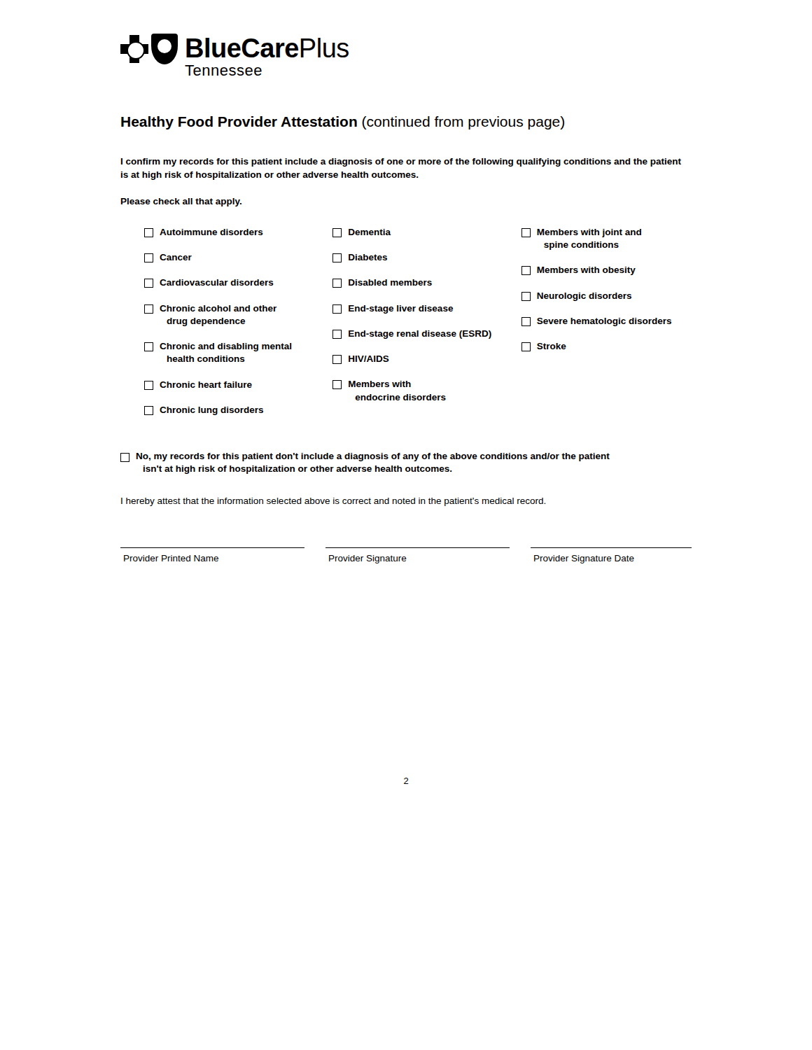BlueCarePlus
Tennessee
Healthy Food Provider Attestation (continued from previous page)
I confirm my records for this patient include a diagnosis of one or more of the following qualifying conditions and the patient is at high risk of hospitalization or other adverse health outcomes.
Please check all that apply.
Autoimmune disorders
Cancer
Cardiovascular disorders
Chronic alcohol and otherdrug dependence
Chronic and disabling mentalhealth conditions
Chronic heart failure
Chronic lung disorders
Dementia
Diabetes
Disabled members
End-stage liver disease
End-stage renal disease (ESRD)
HIV/AIDS
Members withendocrine disorders
Members with joint andspine conditions
Members with obesity
Neurologic disorders
Severe hematologic disorders
Stroke
No, my records for this patient don't include a diagnosis of any of the above conditions and/or the patientisn't at high risk of hospitalization or other adverse health outcomes.
I hereby attest that the information selected above is correct and noted in the patient's medical record.
Provider Printed Name
Provider Signature
Provider Signature Date
2